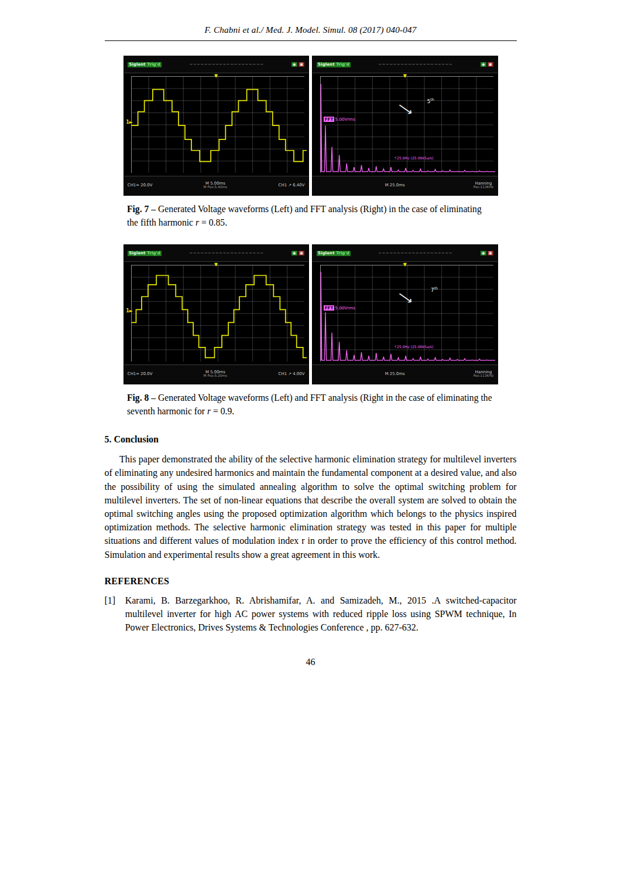F. Chabni et al./ Med. J. Model. Simul. 08 (2017) 040-047
Siglent Trig'd ~~~~~~~~~~~~~~~~~~~~ ◉▣
▼
1►
CH1= 20.0V M 5.00msM Pos:5.40ms CH1 ↗ 6.40V
Siglent Trig'd ~~~~~~~~~~~~~~~~~~~~ ◉▣
▼
FFT5.00Vrms
5th
⟶
↑25.0Hz (25.00kSa/s)
M 25.0ms HanningPos:113KHz
Fig. 7 – Generated Voltage waveforms (Left) and FFT analysis (Right) in the case of eliminating the fifth harmonic r = 0.85.
Siglent Trig'd ~~~~~~~~~~~~~~~~~~~~ ◉▣
▼
1►
CH1= 20.0V M 5.00msM Pos:5.20ms CH1 ↗ 4.00V
Siglent Trig'd ~~~~~~~~~~~~~~~~~~~~ ◉▣
▼
FFT5.00Vrms
7th
⟶
↑25.0Hz (25.00kSa/s)
M 25.0ms HanningPos:113KHz
Fig. 8 – Generated Voltage waveforms (Left) and FFT analysis (Right in the case of eliminating the seventh harmonic for r = 0.9.
5. Conclusion
This paper demonstrated the ability of the selective harmonic elimination strategy for multilevel inverters of eliminating any undesired harmonics and maintain the fundamental component at a desired value, and also the possibility of using the simulated annealing algorithm to solve the optimal switching problem for multilevel inverters. The set of non-linear equations that describe the overall system are solved to obtain the optimal switching angles using the proposed optimization algorithm which belongs to the physics inspired optimization methods. The selective harmonic elimination strategy was tested in this paper for multiple situations and different values of modulation index r in order to prove the efficiency of this control method. Simulation and experimental results show a great agreement in this work.
REFERENCES
[1] Karami, B. Barzegarkhoo, R. Abrishamifar, A. and Samizadeh, M., 2015 .A switched-capacitor multilevel inverter for high AC power systems with reduced ripple loss using SPWM technique, In Power Electronics, Drives Systems & Technologies Conference , pp. 627-632.
46